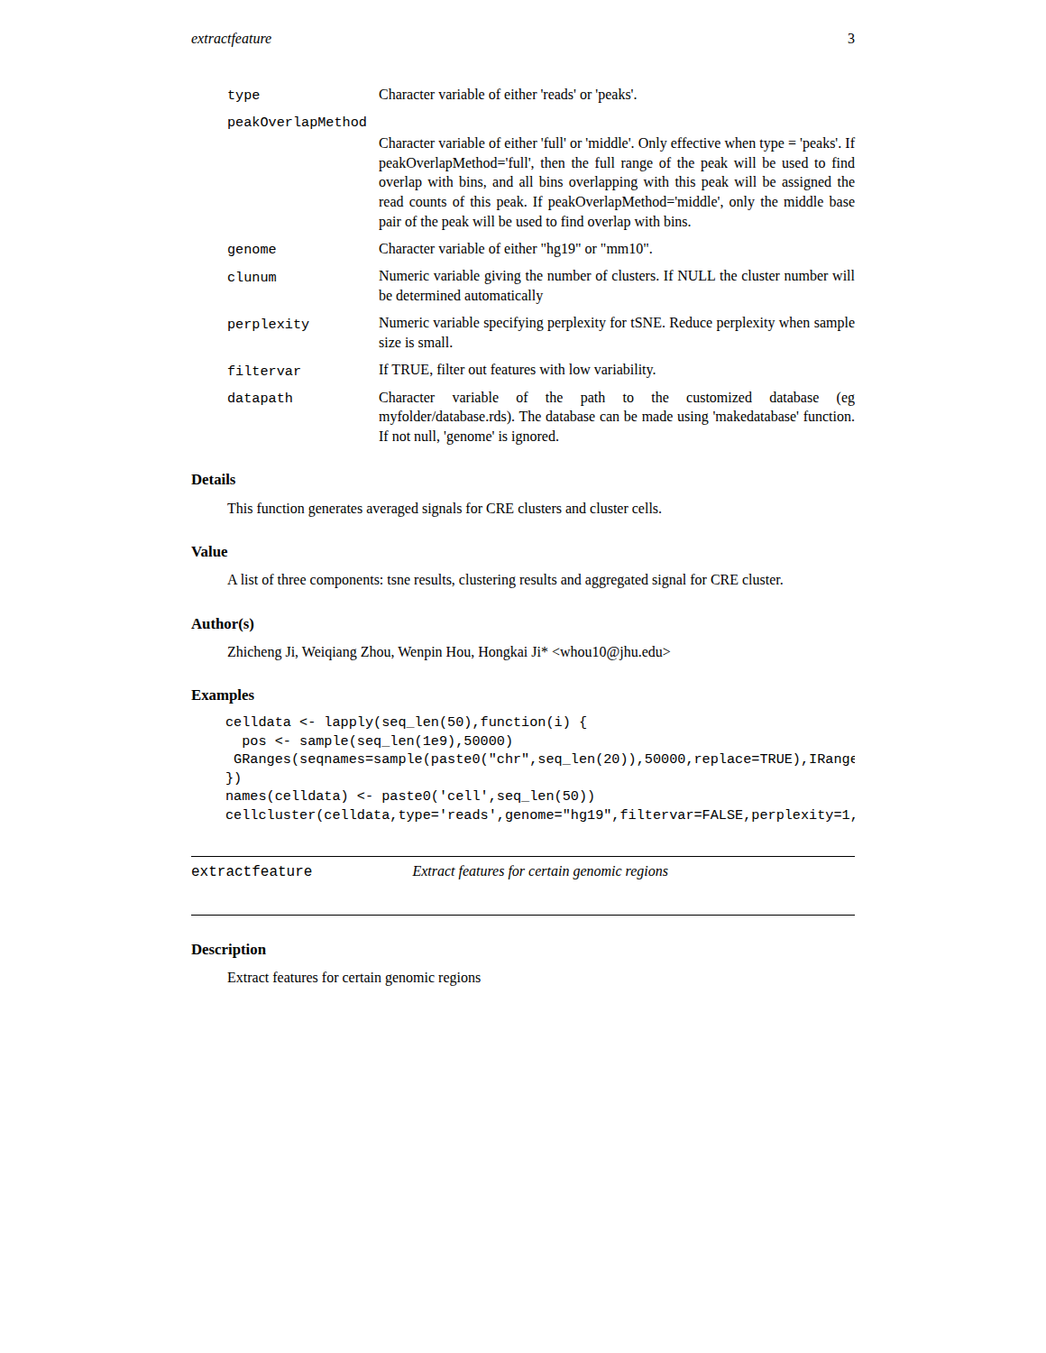extractfeature 3
type
Character variable of either 'reads' or 'peaks'.
peakOverlapMethod
Character variable of either 'full' or 'middle'. Only effective when type = 'peaks'. If peakOverlapMethod='full', then the full range of the peak will be used to find overlap with bins, and all bins overlapping with this peak will be assigned the read counts of this peak. If peakOverlapMethod='middle', only the middle base pair of the peak will be used to find overlap with bins.
genome
Character variable of either "hg19" or "mm10".
clunum
Numeric variable giving the number of clusters. If NULL the cluster number will be determined automatically
perplexity
Numeric variable specifying perplexity for tSNE. Reduce perplexity when sample size is small.
filtervar
If TRUE, filter out features with low variability.
datapath
Character variable of the path to the customized database (eg myfolder/database.rds). The database can be made using 'makedatabase' function. If not null, 'genome' is ignored.
Details
This function generates averaged signals for CRE clusters and cluster cells.
Value
A list of three components: tsne results, clustering results and aggregated signal for CRE cluster.
Author(s)
Zhicheng Ji, Weiqiang Zhou, Wenpin Hou, Hongkai Ji* <whou10@jhu.edu>
Examples
celldata <- lapply(seq_len(50),function(i) {
  pos <- sample(seq_len(1e9),50000)
 GRanges(seqnames=sample(paste0("chr",seq_len(20)),50000,replace=TRUE),IRanges(start=pos,end=pos))
})
names(celldata) <- paste0('cell',seq_len(50))
cellcluster(celldata,type='reads',genome="hg19",filtervar=FALSE,perplexity=1,clunum=3) # reads as input
extractfeature Extract features for certain genomic regions
Description
Extract features for certain genomic regions